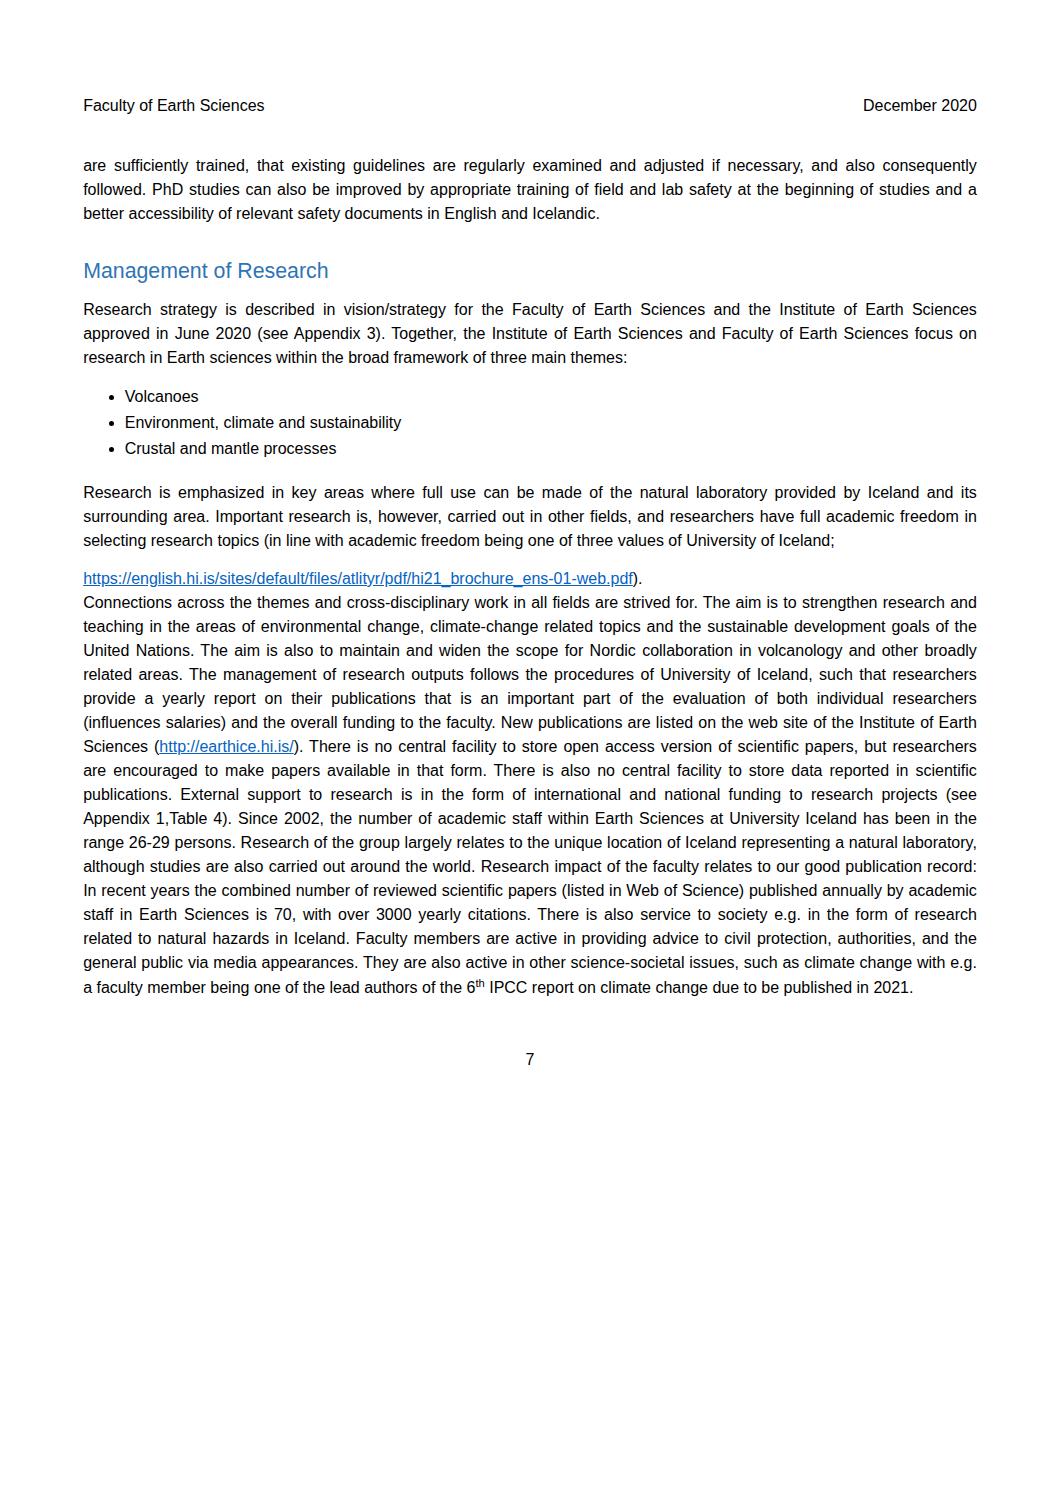Faculty of Earth Sciences December 2020
are sufficiently trained, that existing guidelines are regularly examined and adjusted if necessary, and also consequently followed. PhD studies can also be improved by appropriate training of field and lab safety at the beginning of studies and a better accessibility of relevant safety documents in English and Icelandic.
Management of Research
Research strategy is described in vision/strategy for the Faculty of Earth Sciences and the Institute of Earth Sciences approved in June 2020 (see Appendix 3). Together, the Institute of Earth Sciences and Faculty of Earth Sciences focus on research in Earth sciences within the broad framework of three main themes:
Volcanoes
Environment, climate and sustainability
Crustal and mantle processes
Research is emphasized in key areas where full use can be made of the natural laboratory provided by Iceland and its surrounding area. Important research is, however, carried out in other fields, and researchers have full academic freedom in selecting research topics (in line with academic freedom being one of three values of University of Iceland;
https://english.hi.is/sites/default/files/atlityr/pdf/hi21_brochure_ens-01-web.pdf).
Connections across the themes and cross-disciplinary work in all fields are strived for. The aim is to strengthen research and teaching in the areas of environmental change, climate-change related topics and the sustainable development goals of the United Nations. The aim is also to maintain and widen the scope for Nordic collaboration in volcanology and other broadly related areas. The management of research outputs follows the procedures of University of Iceland, such that researchers provide a yearly report on their publications that is an important part of the evaluation of both individual researchers (influences salaries) and the overall funding to the faculty. New publications are listed on the web site of the Institute of Earth Sciences (http://earthice.hi.is/). There is no central facility to store open access version of scientific papers, but researchers are encouraged to make papers available in that form. There is also no central facility to store data reported in scientific publications. External support to research is in the form of international and national funding to research projects (see Appendix 1,Table 4). Since 2002, the number of academic staff within Earth Sciences at University Iceland has been in the range 26-29 persons. Research of the group largely relates to the unique location of Iceland representing a natural laboratory, although studies are also carried out around the world. Research impact of the faculty relates to our good publication record: In recent years the combined number of reviewed scientific papers (listed in Web of Science) published annually by academic staff in Earth Sciences is 70, with over 3000 yearly citations. There is also service to society e.g. in the form of research related to natural hazards in Iceland. Faculty members are active in providing advice to civil protection, authorities, and the general public via media appearances. They are also active in other science-societal issues, such as climate change with e.g. a faculty member being one of the lead authors of the 6th IPCC report on climate change due to be published in 2021.
7